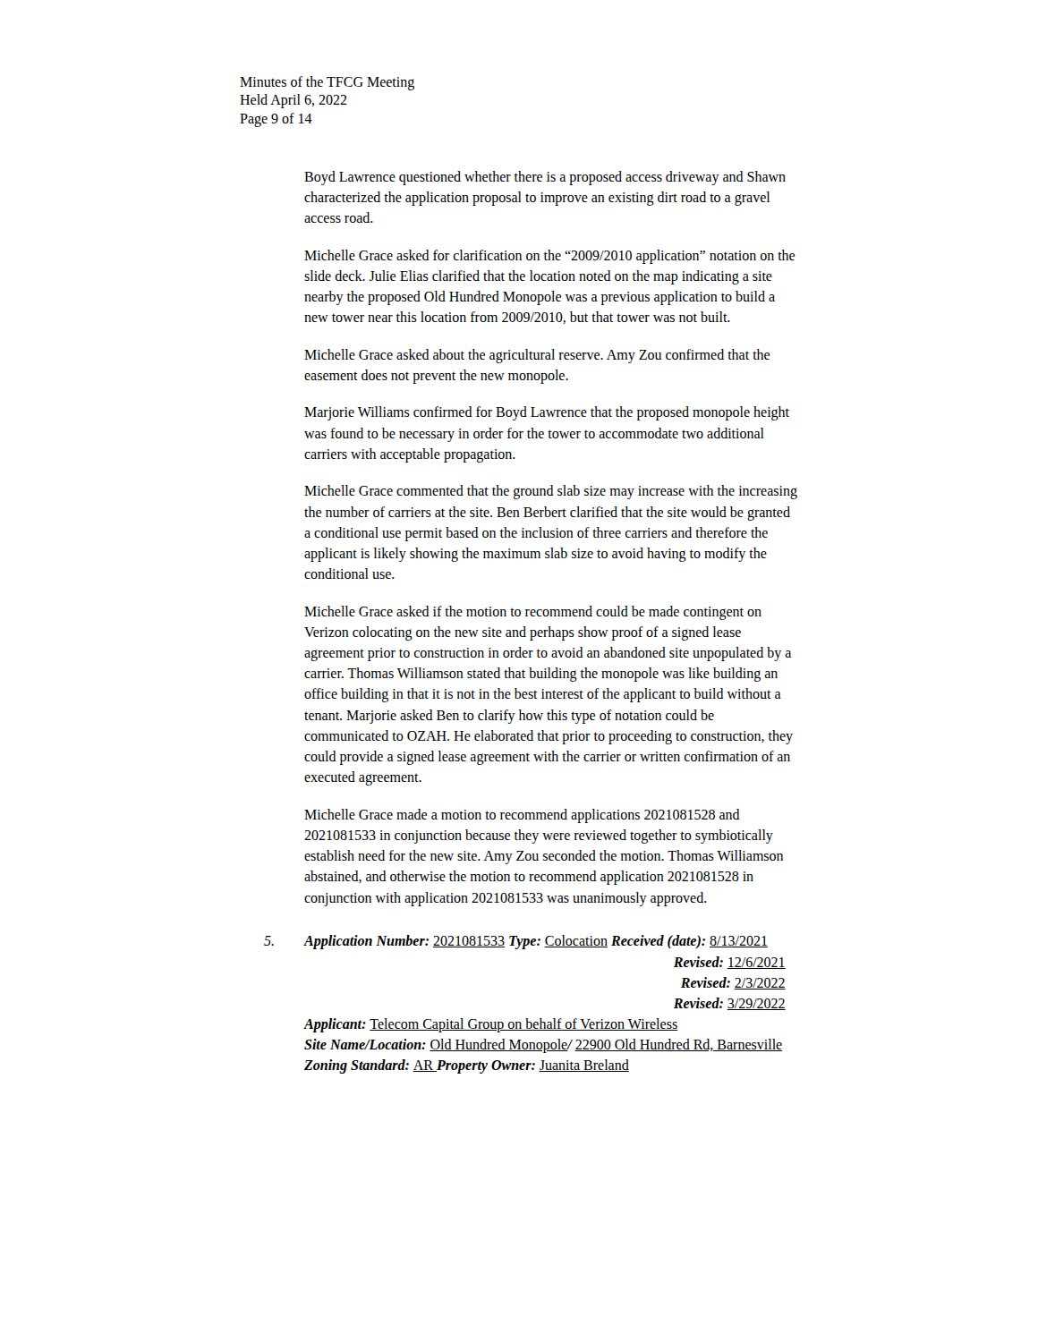Minutes of the TFCG Meeting
Held April 6, 2022
Page 9 of 14
Boyd Lawrence questioned whether there is a proposed access driveway and Shawn characterized the application proposal to improve an existing dirt road to a gravel access road.
Michelle Grace asked for clarification on the “2009/2010 application” notation on the slide deck. Julie Elias clarified that the location noted on the map indicating a site nearby the proposed Old Hundred Monopole was a previous application to build a new tower near this location from 2009/2010, but that tower was not built.
Michelle Grace asked about the agricultural reserve. Amy Zou confirmed that the easement does not prevent the new monopole.
Marjorie Williams confirmed for Boyd Lawrence that the proposed monopole height was found to be necessary in order for the tower to accommodate two additional carriers with acceptable propagation.
Michelle Grace commented that the ground slab size may increase with the increasing the number of carriers at the site. Ben Berbert clarified that the site would be granted a conditional use permit based on the inclusion of three carriers and therefore the applicant is likely showing the maximum slab size to avoid having to modify the conditional use.
Michelle Grace asked if the motion to recommend could be made contingent on Verizon colocating on the new site and perhaps show proof of a signed lease agreement prior to construction in order to avoid an abandoned site unpopulated by a carrier. Thomas Williamson stated that building the monopole was like building an office building in that it is not in the best interest of the applicant to build without a tenant. Marjorie asked Ben to clarify how this type of notation could be communicated to OZAH. He elaborated that prior to proceeding to construction, they could provide a signed lease agreement with the carrier or written confirmation of an executed agreement.
Michelle Grace made a motion to recommend applications 2021081528 and 2021081533 in conjunction because they were reviewed together to symbiotically establish need for the new site. Amy Zou seconded the motion. Thomas Williamson abstained, and otherwise the motion to recommend application 2021081528 in conjunction with application 2021081533 was unanimously approved.
5.
Application Number: 2021081533 Type: Colocation Received (date): 8/13/2021
Revised: 12/6/2021
Revised: 2/3/2022
Revised: 3/29/2022
Applicant: Telecom Capital Group on behalf of Verizon Wireless
Site Name/Location: Old Hundred Monopole/ 22900 Old Hundred Rd, Barnesville
Zoning Standard: AR Property Owner: Juanita Breland